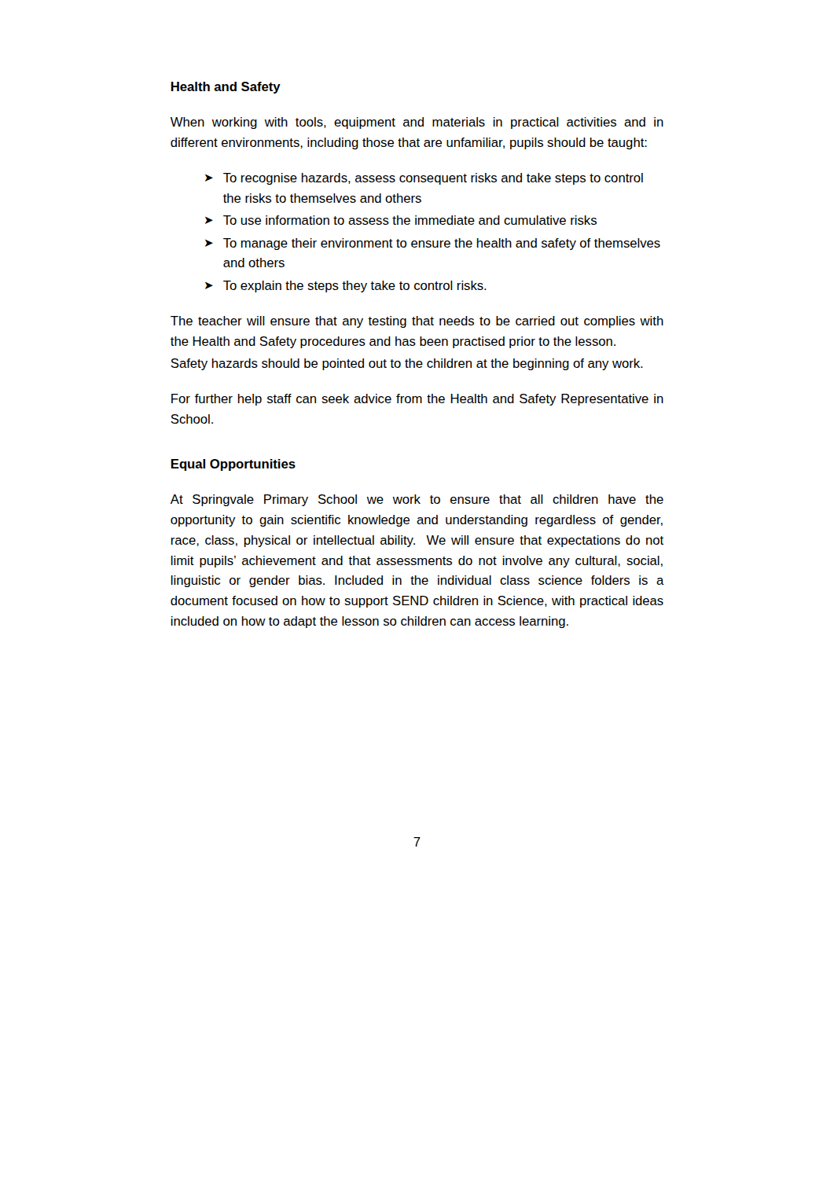Health and Safety
When working with tools, equipment and materials in practical activities and in different environments, including those that are unfamiliar, pupils should be taught:
To recognise hazards, assess consequent risks and take steps to control the risks to themselves and others
To use information to assess the immediate and cumulative risks
To manage their environment to ensure the health and safety of themselves and others
To explain the steps they take to control risks.
The teacher will ensure that any testing that needs to be carried out complies with the Health and Safety procedures and has been practised prior to the lesson.
Safety hazards should be pointed out to the children at the beginning of any work.
For further help staff can seek advice from the Health and Safety Representative in School.
Equal Opportunities
At Springvale Primary School we work to ensure that all children have the opportunity to gain scientific knowledge and understanding regardless of gender, race, class, physical or intellectual ability. We will ensure that expectations do not limit pupils’ achievement and that assessments do not involve any cultural, social, linguistic or gender bias. Included in the individual class science folders is a document focused on how to support SEND children in Science, with practical ideas included on how to adapt the lesson so children can access learning.
7